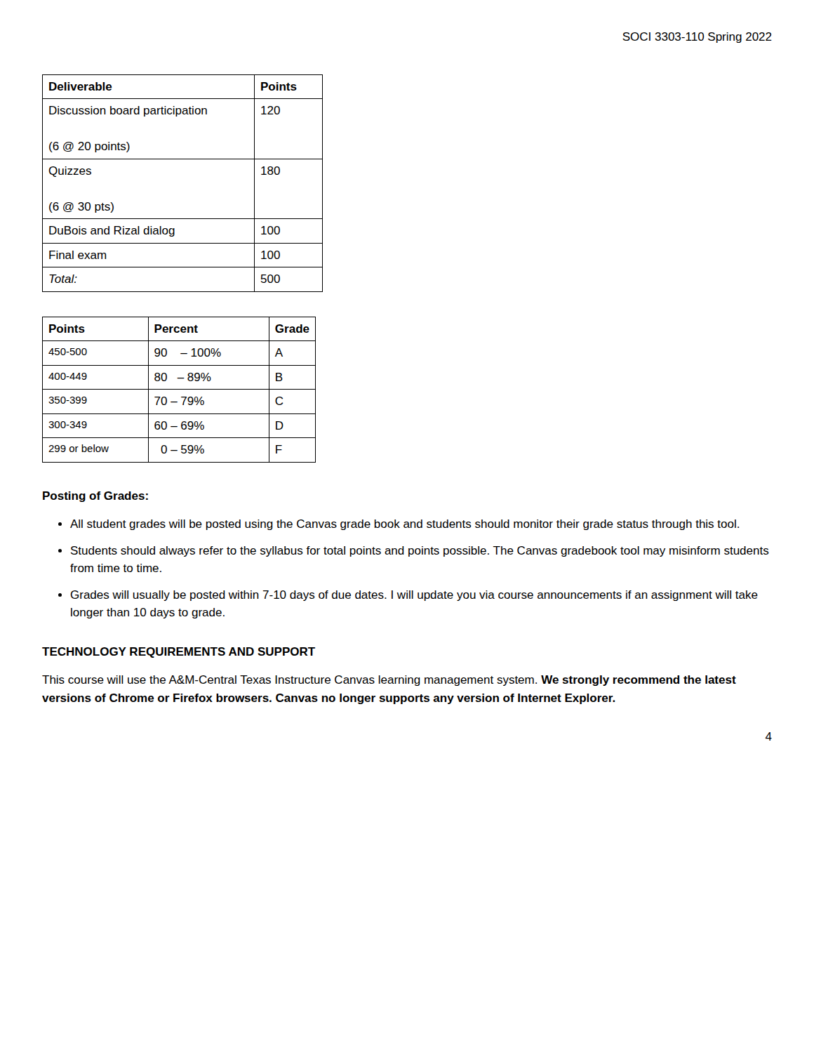SOCI 3303-110 Spring 2022
| Deliverable | Points |
| --- | --- |
| Discussion board participation (6 @ 20 points) | 120 |
| Quizzes (6 @ 30 pts) | 180 |
| DuBois and Rizal dialog | 100 |
| Final exam | 100 |
| Total: | 500 |
| Points | Percent | Grade |
| --- | --- | --- |
| 450-500 | 90 – 100% | A |
| 400-449 | 80 – 89% | B |
| 350-399 | 70 – 79% | C |
| 300-349 | 60 – 69% | D |
| 299 or below | 0 – 59% | F |
Posting of Grades:
All student grades will be posted using the Canvas grade book and students should monitor their grade status through this tool.
Students should always refer to the syllabus for total points and points possible. The Canvas gradebook tool may misinform students from time to time.
Grades will usually be posted within 7-10 days of due dates. I will update you via course announcements if an assignment will take longer than 10 days to grade.
TECHNOLOGY REQUIREMENTS AND SUPPORT
This course will use the A&M-Central Texas Instructure Canvas learning management system. We strongly recommend the latest versions of Chrome or Firefox browsers. Canvas no longer supports any version of Internet Explorer.
4